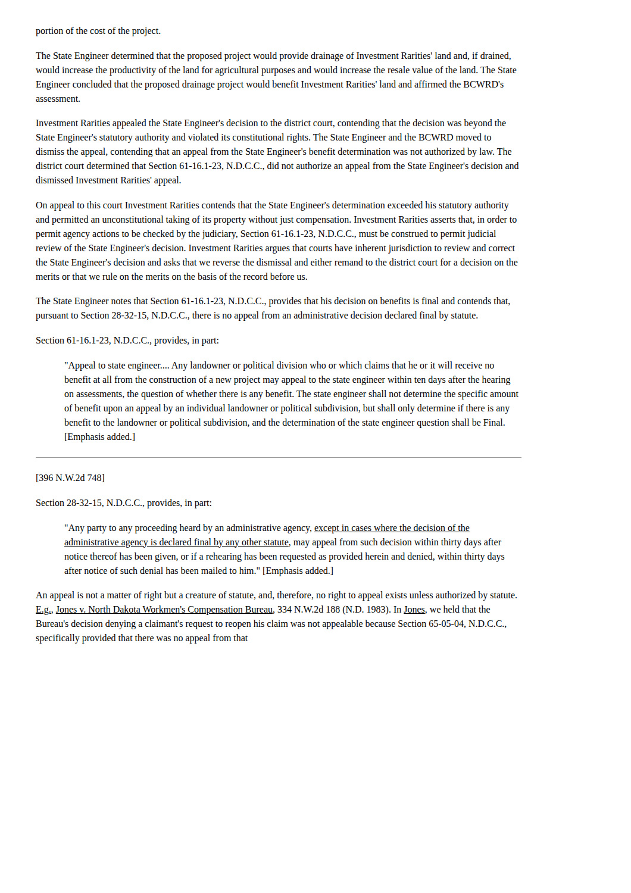portion of the cost of the project.
The State Engineer determined that the proposed project would provide drainage of Investment Rarities' land and, if drained, would increase the productivity of the land for agricultural purposes and would increase the resale value of the land. The State Engineer concluded that the proposed drainage project would benefit Investment Rarities' land and affirmed the BCWRD's assessment.
Investment Rarities appealed the State Engineer's decision to the district court, contending that the decision was beyond the State Engineer's statutory authority and violated its constitutional rights. The State Engineer and the BCWRD moved to dismiss the appeal, contending that an appeal from the State Engineer's benefit determination was not authorized by law. The district court determined that Section 61-16.1-23, N.D.C.C., did not authorize an appeal from the State Engineer's decision and dismissed Investment Rarities' appeal.
On appeal to this court Investment Rarities contends that the State Engineer's determination exceeded his statutory authority and permitted an unconstitutional taking of its property without just compensation. Investment Rarities asserts that, in order to permit agency actions to be checked by the judiciary, Section 61-16.1-23, N.D.C.C., must be construed to permit judicial review of the State Engineer's decision. Investment Rarities argues that courts have inherent jurisdiction to review and correct the State Engineer's decision and asks that we reverse the dismissal and either remand to the district court for a decision on the merits or that we rule on the merits on the basis of the record before us.
The State Engineer notes that Section 61-16.1-23, N.D.C.C., provides that his decision on benefits is final and contends that, pursuant to Section 28-32-15, N.D.C.C., there is no appeal from an administrative decision declared final by statute.
Section 61-16.1-23, N.D.C.C., provides, in part:
"Appeal to state engineer.... Any landowner or political division who or which claims that he or it will receive no benefit at all from the construction of a new project may appeal to the state engineer within ten days after the hearing on assessments, the question of whether there is any benefit. The state engineer shall not determine the specific amount of benefit upon an appeal by an individual landowner or political subdivision, but shall only determine if there is any benefit to the landowner or political subdivision, and the determination of the state engineer question shall be Final. [Emphasis added.]
[396 N.W.2d 748]
Section 28-32-15, N.D.C.C., provides, in part:
"Any party to any proceeding heard by an administrative agency, except in cases where the decision of the administrative agency is declared final by any other statute, may appeal from such decision within thirty days after notice thereof has been given, or if a rehearing has been requested as provided herein and denied, within thirty days after notice of such denial has been mailed to him." [Emphasis added.]
An appeal is not a matter of right but a creature of statute, and, therefore, no right to appeal exists unless authorized by statute. E.g., Jones v. North Dakota Workmen's Compensation Bureau, 334 N.W.2d 188 (N.D. 1983). In Jones, we held that the Bureau's decision denying a claimant's request to reopen his claim was not appealable because Section 65-05-04, N.D.C.C., specifically provided that there was no appeal from that